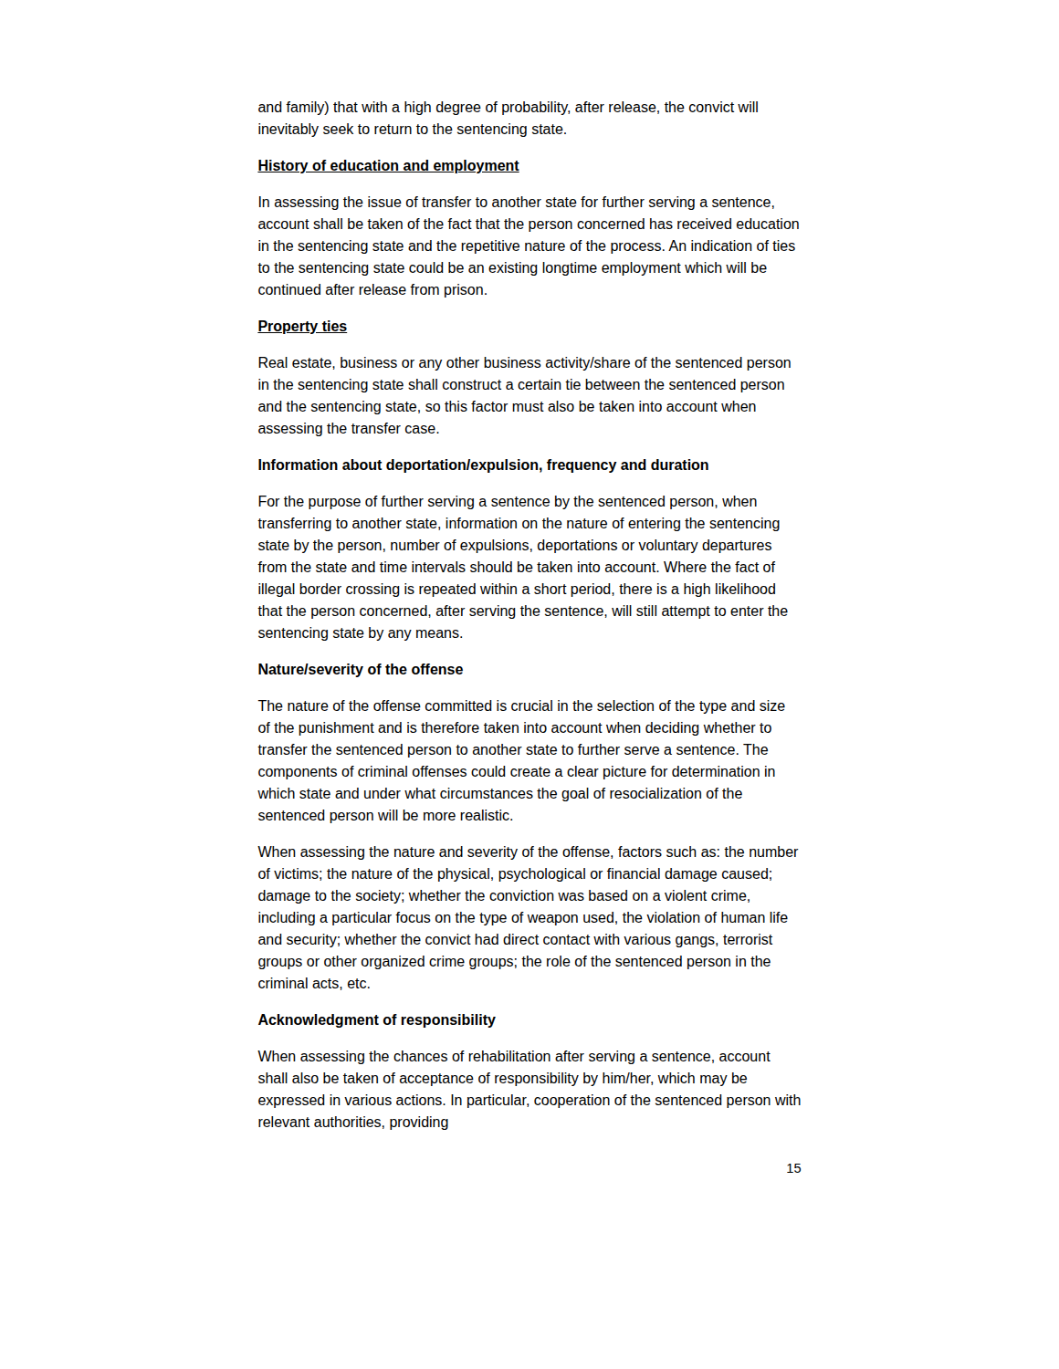and family) that with a high degree of probability, after release, the convict will inevitably seek to return to the sentencing state.
History of education and employment
In assessing the issue of transfer to another state for further serving a sentence, account shall be taken of the fact that the person concerned has received education in the sentencing state and the repetitive nature of the process. An indication of ties to the sentencing state could be an existing longtime employment which will be continued after release from prison.
Property ties
Real estate, business or any other business activity/share of the sentenced person in the sentencing state shall construct a certain tie between the sentenced person and the sentencing state, so this factor must also be taken into account when assessing the transfer case.
Information about deportation/expulsion, frequency and duration
For the purpose of further serving a sentence by the sentenced person, when transferring to another state, information on the nature of entering the sentencing state by the person, number of expulsions, deportations or voluntary departures from the state and time intervals should be taken into account. Where the fact of illegal border crossing is repeated within a short period, there is a high likelihood that the person concerned, after serving the sentence, will still attempt to enter the sentencing state by any means.
Nature/severity of the offense
The nature of the offense committed is crucial in the selection of the type and size of the punishment and is therefore taken into account when deciding whether to transfer the sentenced person to another state to further serve a sentence. The components of criminal offenses could create a clear picture for determination in which state and under what circumstances the goal of resocialization of the sentenced person will be more realistic.
When assessing the nature and severity of the offense, factors such as: the number of victims; the nature of the physical, psychological or financial damage caused; damage to the society; whether the conviction was based on a violent crime, including a particular focus on the type of weapon used, the violation of human life and security; whether the convict had direct contact with various gangs, terrorist groups or other organized crime groups; the role of the sentenced person in the criminal acts, etc.
Acknowledgment of responsibility
When assessing the chances of rehabilitation after serving a sentence, account shall also be taken of acceptance of responsibility by him/her, which may be expressed in various actions. In particular, cooperation of the sentenced person with relevant authorities, providing
15